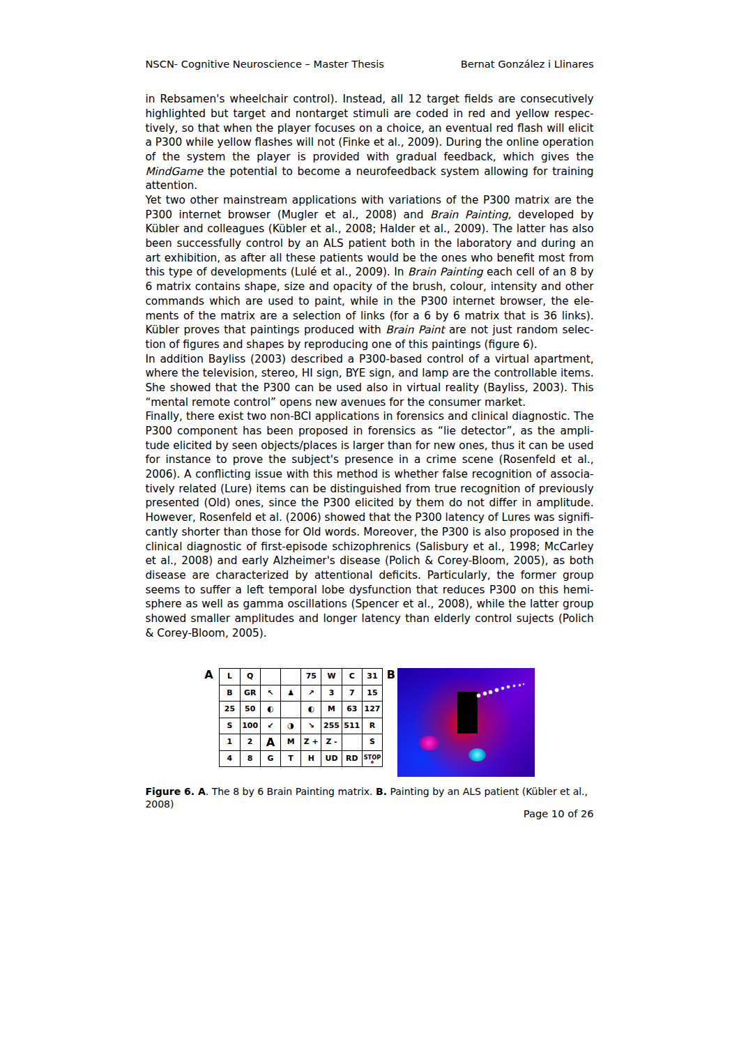NSCN- Cognitive Neuroscience – Master Thesis
Bernat González i Llinares
in Rebsamen's wheelchair control). Instead, all 12 target fields are consecutively highlighted but target and nontarget stimuli are coded in red and yellow respectively, so that when the player focuses on a choice, an eventual red flash will elicit a P300 while yellow flashes will not (Finke et al., 2009). During the online operation of the system the player is provided with gradual feedback, which gives the MindGame the potential to become a neurofeedback system allowing for training attention.
Yet two other mainstream applications with variations of the P300 matrix are the P300 internet browser (Mugler et al., 2008) and Brain Painting, developed by Kübler and colleagues (Kübler et al., 2008; Halder et al., 2009). The latter has also been successfully control by an ALS patient both in the laboratory and during an art exhibition, as after all these patients would be the ones who benefit most from this type of developments (Lulé et al., 2009). In Brain Painting each cell of an 8 by 6 matrix contains shape, size and opacity of the brush, colour, intensity and other commands which are used to paint, while in the P300 internet browser, the elements of the matrix are a selection of links (for a 6 by 6 matrix that is 36 links). Kübler proves that paintings produced with Brain Paint are not just random selection of figures and shapes by reproducing one of this paintings (figure 6).
In addition Bayliss (2003) described a P300-based control of a virtual apartment, where the television, stereo, HI sign, BYE sign, and lamp are the controllable items. She showed that the P300 can be used also in virtual reality (Bayliss, 2003). This “mental remote control” opens new avenues for the consumer market.
Finally, there exist two non-BCI applications in forensics and clinical diagnostic. The P300 component has been proposed in forensics as “lie detector”, as the amplitude elicited by seen objects/places is larger than for new ones, thus it can be used for instance to prove the subject's presence in a crime scene (Rosenfeld et al., 2006). A conflicting issue with this method is whether false recognition of associatively related (Lure) items can be distinguished from true recognition of previously presented (Old) ones, since the P300 elicited by them do not differ in amplitude. However, Rosenfeld et al. (2006) showed that the P300 latency of Lures was significantly shorter than those for Old words. Moreover, the P300 is also proposed in the clinical diagnostic of first-episode schizophrenics (Salisbury et al., 1998; McCarley et al., 2008) and early Alzheimer's disease (Polich & Corey-Bloom, 2005), as both disease are characterized by attentional deficits. Particularly, the former group seems to suffer a left temporal lobe dysfunction that reduces P300 on this hemisphere as well as gamma oscillations (Spencer et al., 2008), while the latter group showed smaller amplitudes and longer latency than elderly control sujects (Polich & Corey-Bloom, 2005).
A
| L | Q | | | 75 | W | C | 31 |
| B | GR | ↖ | ♟ | ↗ | 3 | 7 | 15 |
| 25 | 50 | ◐ | | ◐ | M | 63 | 127 |
| S | 100 | ↙ | ◑ | ↘ | 255 | 511 | R |
| 1 | 2 | A | M | Z + | Z - | | S |
| 4 | 8 | G | T | H | UD | RD | STOP |
B
Figure 6. A. The 8 by 6 Brain Painting matrix. B. Painting by an ALS patient (Kübler et al., 2008)
Page 10 of 26